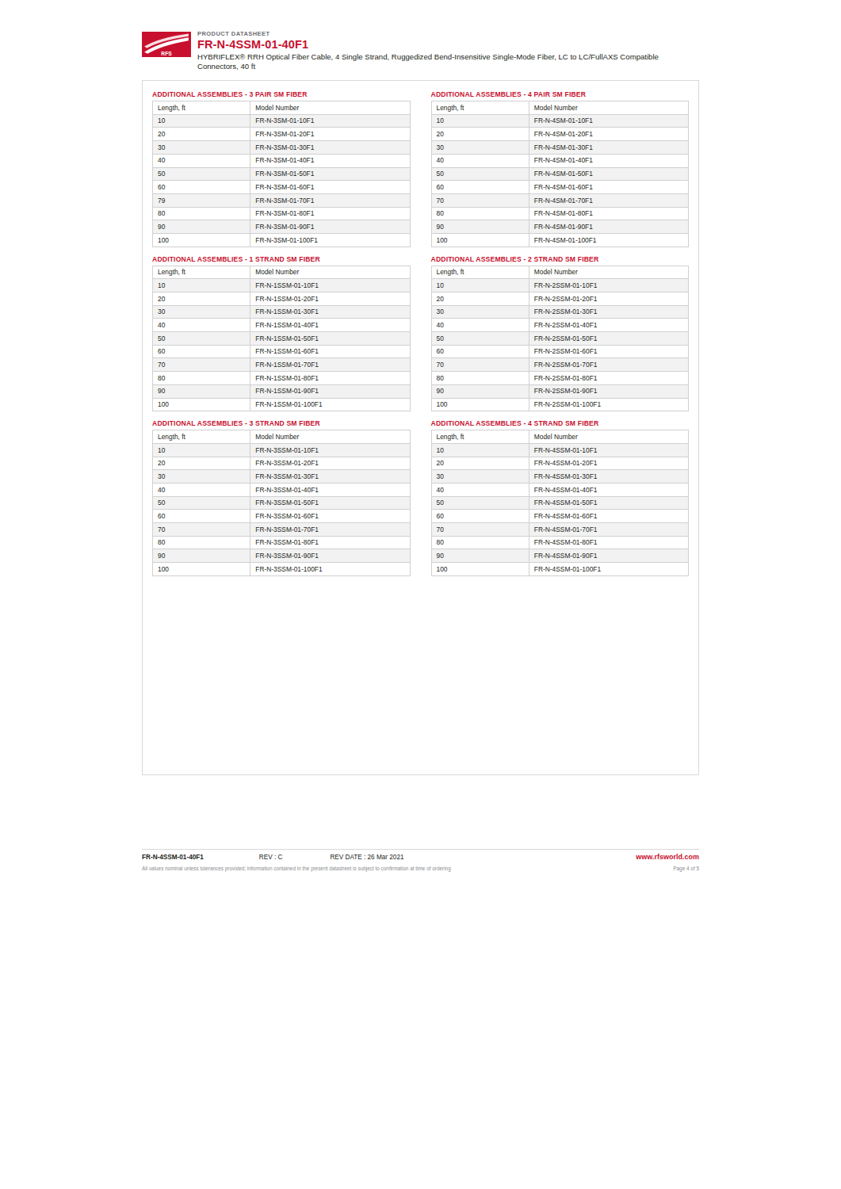RFS
Product Datasheet
FR-N-4SSM-01-40F1
HYBRIFLEX® RRH Optical Fiber Cable, 4 Single Strand, Ruggedized Bend-Insensitive Single-Mode Fiber, LC to LC/FullAXS Compatible Connectors, 40 ft
Additional Assemblies - 3 Pair SM Fiber
| Length, ft | Model Number |
| --- | --- |
| 10 | FR-N-3SM-01-10F1 |
| 20 | FR-N-3SM-01-20F1 |
| 30 | FR-N-3SM-01-30F1 |
| 40 | FR-N-3SM-01-40F1 |
| 50 | FR-N-3SM-01-50F1 |
| 60 | FR-N-3SM-01-60F1 |
| 79 | FR-N-3SM-01-70F1 |
| 80 | FR-N-3SM-01-80F1 |
| 90 | FR-N-3SM-01-90F1 |
| 100 | FR-N-3SM-01-100F1 |
Additional Assemblies - 4 Pair SM Fiber
| Length, ft | Model Number |
| --- | --- |
| 10 | FR-N-4SM-01-10F1 |
| 20 | FR-N-4SM-01-20F1 |
| 30 | FR-N-4SM-01-30F1 |
| 40 | FR-N-4SM-01-40F1 |
| 50 | FR-N-4SM-01-50F1 |
| 60 | FR-N-4SM-01-60F1 |
| 70 | FR-N-4SM-01-70F1 |
| 80 | FR-N-4SM-01-80F1 |
| 90 | FR-N-4SM-01-90F1 |
| 100 | FR-N-4SM-01-100F1 |
Additional Assemblies - 1 Strand SM Fiber
| Length, ft | Model Number |
| --- | --- |
| 10 | FR-N-1SSM-01-10F1 |
| 20 | FR-N-1SSM-01-20F1 |
| 30 | FR-N-1SSM-01-30F1 |
| 40 | FR-N-1SSM-01-40F1 |
| 50 | FR-N-1SSM-01-50F1 |
| 60 | FR-N-1SSM-01-60F1 |
| 70 | FR-N-1SSM-01-70F1 |
| 80 | FR-N-1SSM-01-80F1 |
| 90 | FR-N-1SSM-01-90F1 |
| 100 | FR-N-1SSM-01-100F1 |
Additional Assemblies - 2 Strand SM Fiber
| Length, ft | Model Number |
| --- | --- |
| 10 | FR-N-2SSM-01-10F1 |
| 20 | FR-N-2SSM-01-20F1 |
| 30 | FR-N-2SSM-01-30F1 |
| 40 | FR-N-2SSM-01-40F1 |
| 50 | FR-N-2SSM-01-50F1 |
| 60 | FR-N-2SSM-01-60F1 |
| 70 | FR-N-2SSM-01-70F1 |
| 80 | FR-N-2SSM-01-80F1 |
| 90 | FR-N-2SSM-01-90F1 |
| 100 | FR-N-2SSM-01-100F1 |
Additional Assemblies - 3 Strand SM Fiber
| Length, ft | Model Number |
| --- | --- |
| 10 | FR-N-3SSM-01-10F1 |
| 20 | FR-N-3SSM-01-20F1 |
| 30 | FR-N-3SSM-01-30F1 |
| 40 | FR-N-3SSM-01-40F1 |
| 50 | FR-N-3SSM-01-50F1 |
| 60 | FR-N-3SSM-01-60F1 |
| 70 | FR-N-3SSM-01-70F1 |
| 80 | FR-N-3SSM-01-80F1 |
| 90 | FR-N-3SSM-01-90F1 |
| 100 | FR-N-3SSM-01-100F1 |
Additional Assemblies - 4 Strand SM Fiber
| Length, ft | Model Number |
| --- | --- |
| 10 | FR-N-4SSM-01-10F1 |
| 20 | FR-N-4SSM-01-20F1 |
| 30 | FR-N-4SSM-01-30F1 |
| 40 | FR-N-4SSM-01-40F1 |
| 50 | FR-N-4SSM-01-50F1 |
| 60 | FR-N-4SSM-01-60F1 |
| 70 | FR-N-4SSM-01-70F1 |
| 80 | FR-N-4SSM-01-80F1 |
| 90 | FR-N-4SSM-01-90F1 |
| 100 | FR-N-4SSM-01-100F1 |
FR-N-4SSM-01-40F1 REV : C REV DATE : 26 Mar 2021 www.rfsworld.com
All values nominal unless tolerances provided; information contained in the present datasheet is subject to confirmation at time of ordering Page 4 of 5